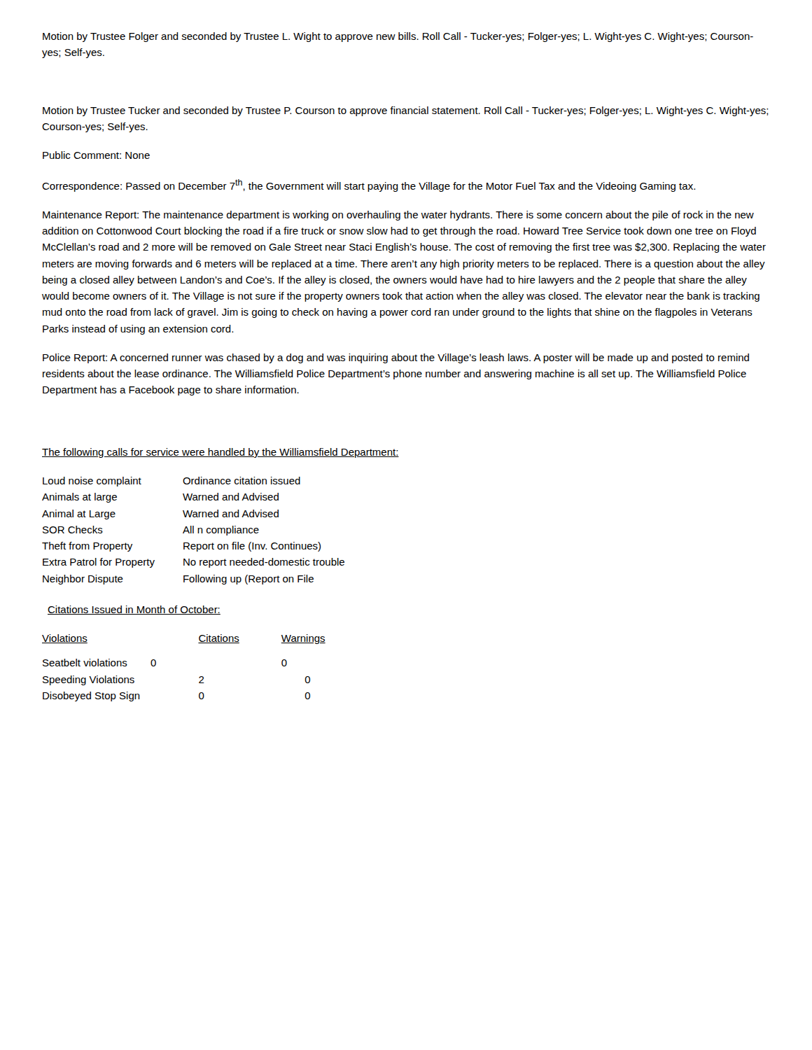Motion by Trustee Folger and seconded by Trustee L. Wight to approve new bills. Roll Call - Tucker-yes; Folger-yes; L. Wight-yes C. Wight-yes; Courson-yes; Self-yes.
Motion by Trustee Tucker and seconded by Trustee P. Courson to approve financial statement. Roll Call - Tucker-yes; Folger-yes; L. Wight-yes C. Wight-yes; Courson-yes; Self-yes.
Public Comment: None
Correspondence: Passed on December 7th, the Government will start paying the Village for the Motor Fuel Tax and the Videoing Gaming tax.
Maintenance Report: The maintenance department is working on overhauling the water hydrants. There is some concern about the pile of rock in the new addition on Cottonwood Court blocking the road if a fire truck or snow slow had to get through the road. Howard Tree Service took down one tree on Floyd McClellan’s road and 2 more will be removed on Gale Street near Staci English’s house. The cost of removing the first tree was $2,300. Replacing the water meters are moving forwards and 6 meters will be replaced at a time. There aren’t any high priority meters to be replaced. There is a question about the alley being a closed alley between Landon’s and Coe’s. If the alley is closed, the owners would have had to hire lawyers and the 2 people that share the alley would become owners of it. The Village is not sure if the property owners took that action when the alley was closed. The elevator near the bank is tracking mud onto the road from lack of gravel. Jim is going to check on having a power cord ran under ground to the lights that shine on the flagpoles in Veterans Parks instead of using an extension cord.
Police Report: A concerned runner was chased by a dog and was inquiring about the Village’s leash laws. A poster will be made up and posted to remind residents about the lease ordinance. The Williamsfield Police Department’s phone number and answering machine is all set up. The Williamsfield Police Department has a Facebook page to share information.
The following calls for service were handled by the Williamsfield Department:
| Loud noise complaint | Ordinance citation issued |
| Animals at large | Warned and Advised |
| Animal at Large | Warned and Advised |
| SOR Checks | All n compliance |
| Theft from Property | Report on file (Inv. Continues) |
| Extra Patrol for Property | No report needed-domestic trouble |
| Neighbor Dispute | Following up (Report on File |
Citations Issued in Month of October:
| Violations | Citations | Warnings |
| --- | --- | --- |
| Seatbelt violations 0 | | 0 |
| Speeding Violations | 2 | 0 |
| Disobeyed Stop Sign | 0 | 0 |